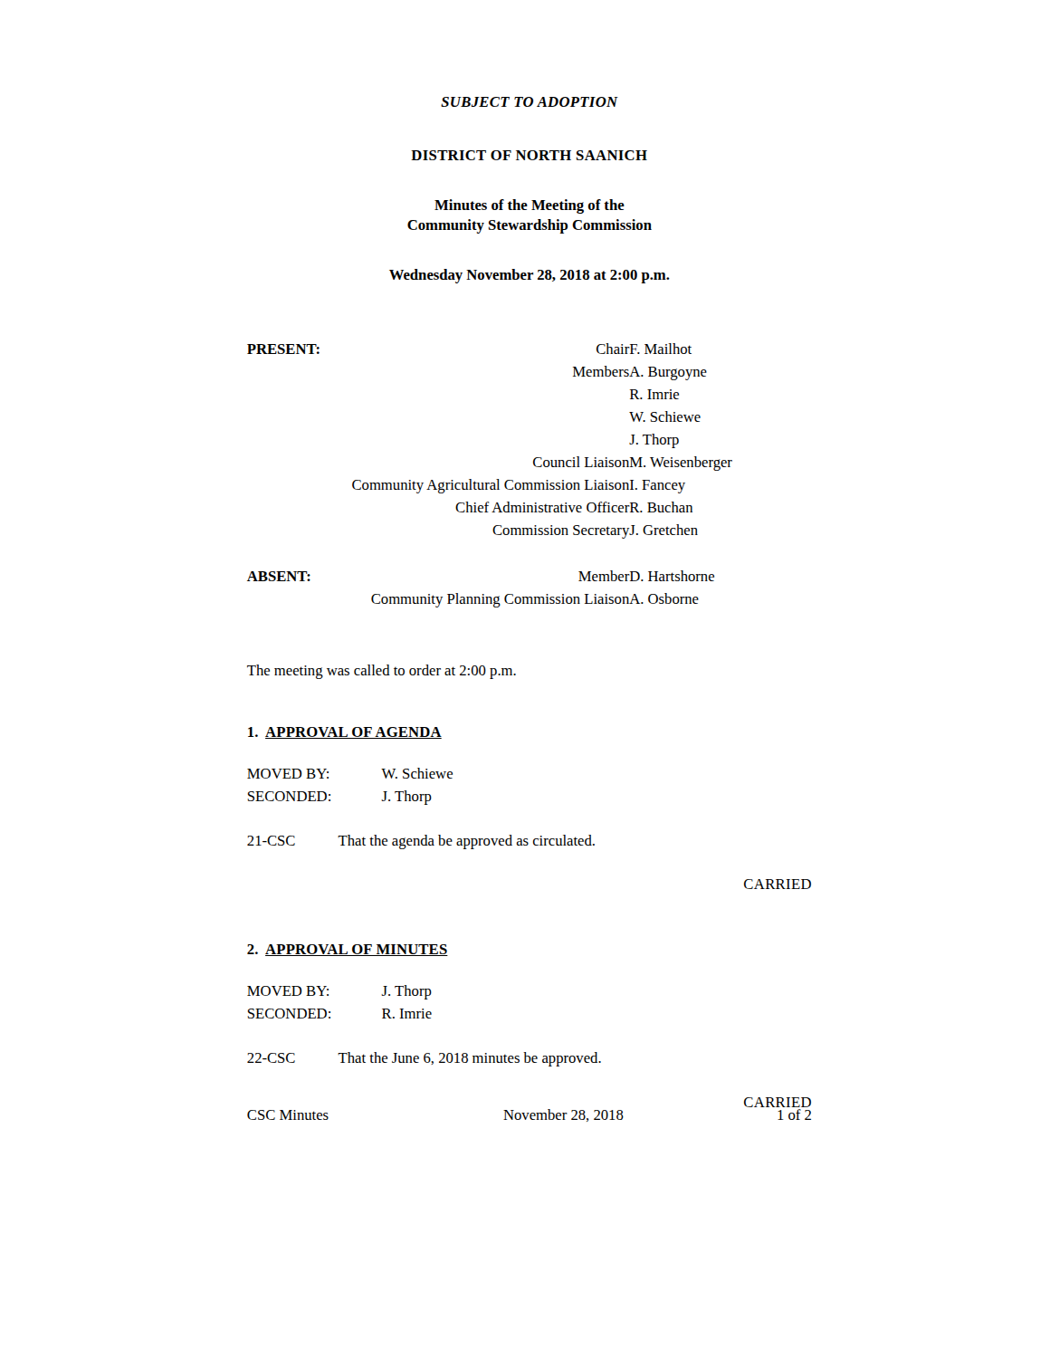SUBJECT TO ADOPTION
DISTRICT OF NORTH SAANICH
Minutes of the Meeting of the
Community Stewardship Commission
Wednesday November 28, 2018 at 2:00 p.m.
| PRESENT: | Chair | F. Mailhot |
| | Members | A. Burgoyne |
| | | R. Imrie |
| | | W. Schiewe |
| | | J. Thorp |
| | Council Liaison | M. Weisenberger |
| | Community Agricultural Commission Liaison | I. Fancey |
| | Chief Administrative Officer | R. Buchan |
| | Commission Secretary | J. Gretchen |
| ABSENT: | Member | D. Hartshorne |
| | Community Planning Commission Liaison | A. Osborne |
The meeting was called to order at 2:00 p.m.
1. APPROVAL OF AGENDA
| MOVED BY: | W. Schiewe |
| SECONDED: | J. Thorp |
21-CSC
That the agenda be approved as circulated.
CARRIED
2. APPROVAL OF MINUTES
| MOVED BY: | J. Thorp |
| SECONDED: | R. Imrie |
22-CSC
That the June 6, 2018 minutes be approved.
CARRIED
CSC Minutes
November 28, 2018
1 of 2